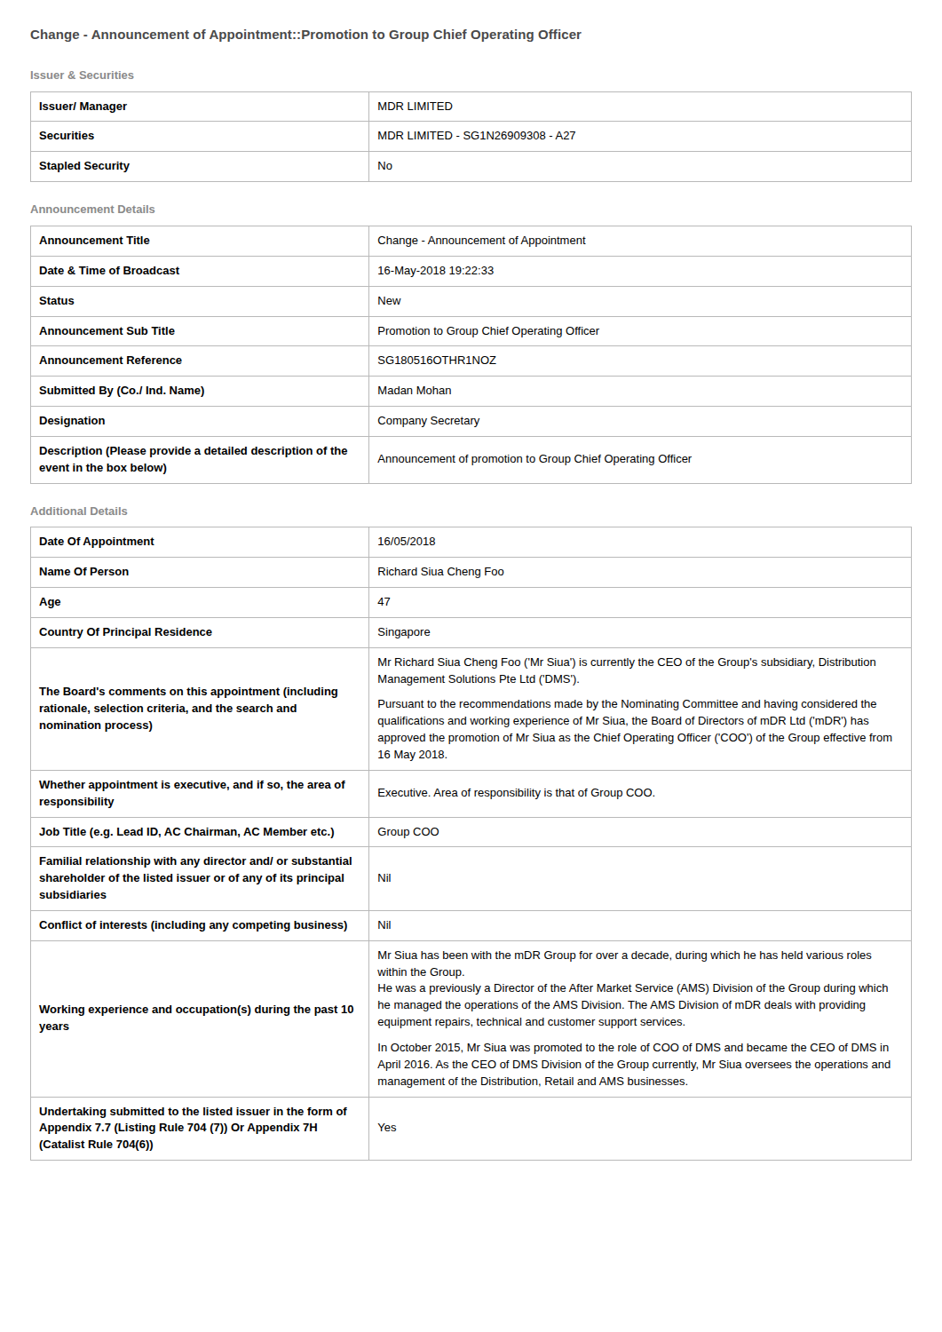Change - Announcement of Appointment::Promotion to Group Chief Operating Officer
Issuer & Securities
| Issuer/ Manager | MDR LIMITED |
| Securities | MDR LIMITED - SG1N26909308 - A27 |
| Stapled Security | No |
Announcement Details
| Announcement Title | Change - Announcement of Appointment |
| Date & Time of Broadcast | 16-May-2018 19:22:33 |
| Status | New |
| Announcement Sub Title | Promotion to Group Chief Operating Officer |
| Announcement Reference | SG180516OTHR1NOZ |
| Submitted By (Co./ Ind. Name) | Madan Mohan |
| Designation | Company Secretary |
| Description (Please provide a detailed description of the event in the box below) | Announcement of promotion to Group Chief Operating Officer |
Additional Details
| Date Of Appointment | 16/05/2018 |
| Name Of Person | Richard Siua Cheng Foo |
| Age | 47 |
| Country Of Principal Residence | Singapore |
| The Board's comments on this appointment (including rationale, selection criteria, and the search and nomination process) | Mr Richard Siua Cheng Foo ('Mr Siua') is currently the CEO of the Group's subsidiary, Distribution Management Solutions Pte Ltd ('DMS'). Pursuant to the recommendations made by the Nominating Committee and having considered the qualifications and working experience of Mr Siua, the Board of Directors of mDR Ltd ('mDR') has approved the promotion of Mr Siua as the Chief Operating Officer ('COO') of the Group effective from 16 May 2018. |
| Whether appointment is executive, and if so, the area of responsibility | Executive. Area of responsibility is that of Group COO. |
| Job Title (e.g. Lead ID, AC Chairman, AC Member etc.) | Group COO |
| Familial relationship with any director and/ or substantial shareholder of the listed issuer or of any of its principal subsidiaries | Nil |
| Conflict of interests (including any competing business) | Nil |
| Working experience and occupation(s) during the past 10 years | Mr Siua has been with the mDR Group for over a decade, during which he has held various roles within the Group. He was a previously a Director of the After Market Service (AMS) Division of the Group during which he managed the operations of the AMS Division. The AMS Division of mDR deals with providing equipment repairs, technical and customer support services. In October 2015, Mr Siua was promoted to the role of COO of DMS and became the CEO of DMS in April 2016. As the CEO of DMS Division of the Group currently, Mr Siua oversees the operations and management of the Distribution, Retail and AMS businesses. |
| Undertaking submitted to the listed issuer in the form of Appendix 7.7 (Listing Rule 704 (7)) Or Appendix 7H (Catalist Rule 704(6)) | Yes |